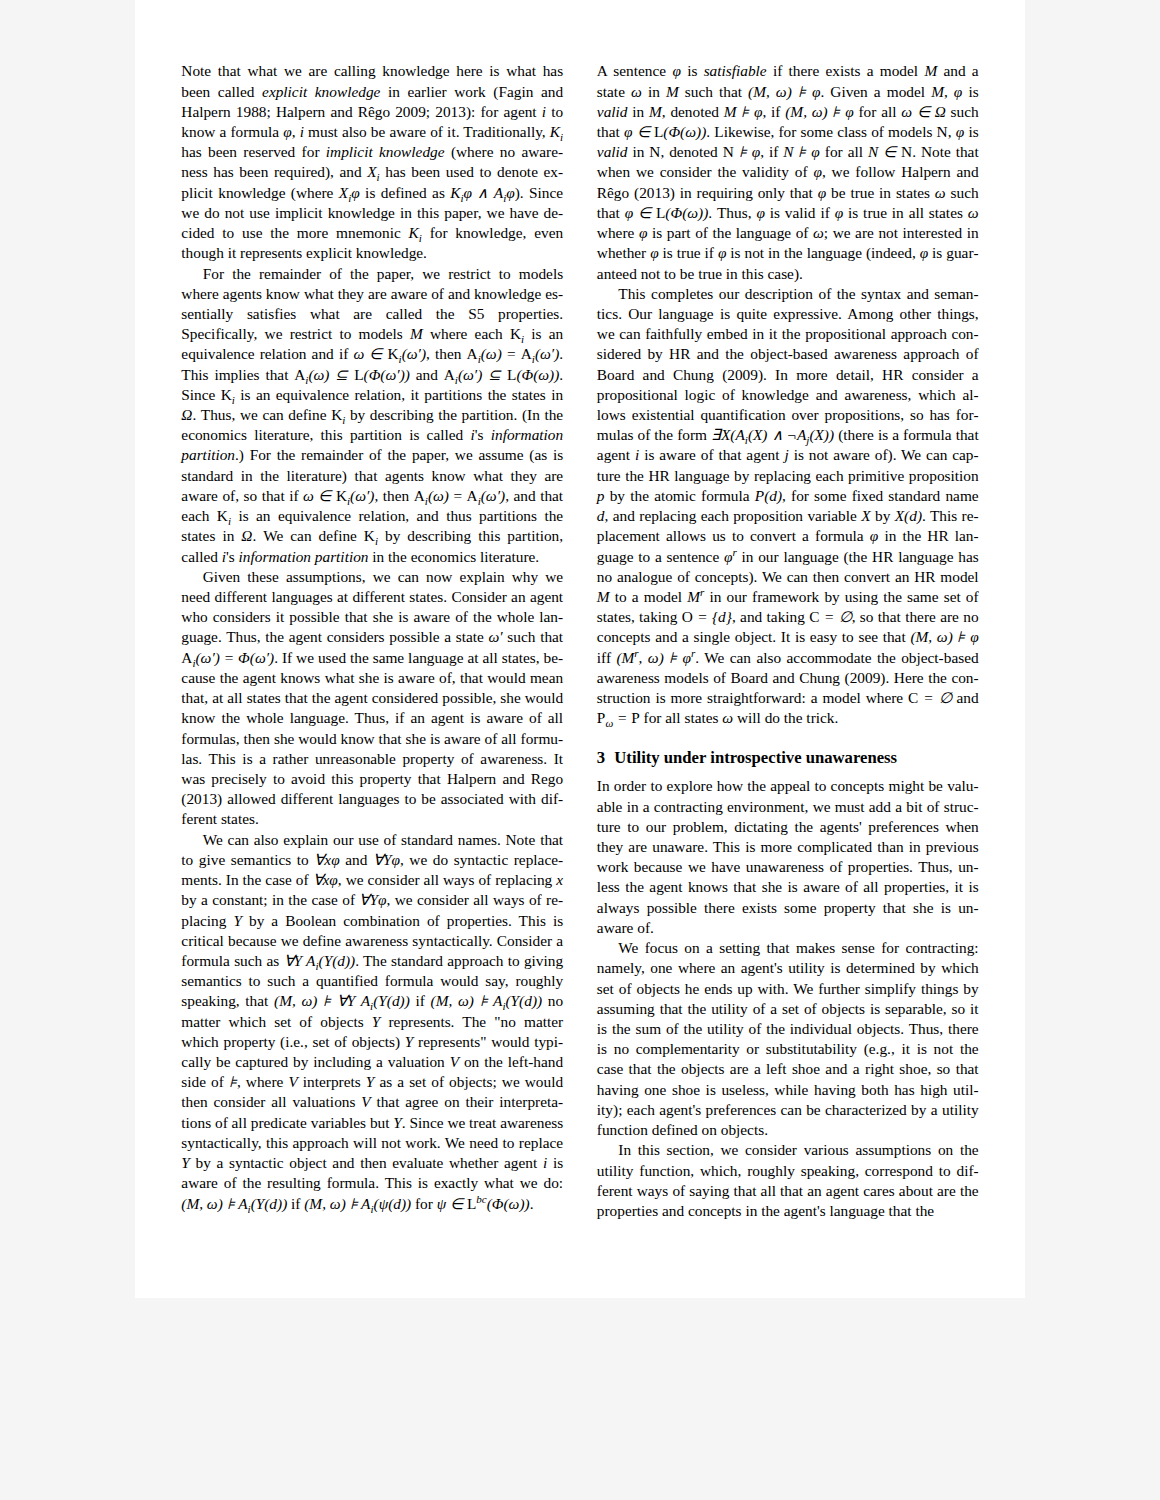Note that what we are calling knowledge here is what has been called explicit knowledge in earlier work (Fagin and Halpern 1988; Halpern and Rêgo 2009; 2013): for agent i to know a formula φ, i must also be aware of it. Traditionally, Ki has been reserved for implicit knowledge (where no awareness has been required), and Xi has been used to denote explicit knowledge (where Xiφ is defined as Kiφ ∧ Aiφ). Since we do not use implicit knowledge in this paper, we have decided to use the more mnemonic Ki for knowledge, even though it represents explicit knowledge.
For the remainder of the paper, we restrict to models where agents know what they are aware of and knowledge essentially satisfies what are called the S5 properties. Specifically, we restrict to models M where each Ki is an equivalence relation and if ω ∈ Ki(ω′), then Ai(ω) = Ai(ω′). This implies that Ai(ω) ⊆ L(Φ(ω′)) and Ai(ω′) ⊆ L(Φ(ω)). Since Ki is an equivalence relation, it partitions the states in Ω. Thus, we can define Ki by describing the partition. (In the economics literature, this partition is called i's information partition.) For the remainder of the paper, we assume (as is standard in the literature) that agents know what they are aware of, so that if ω ∈ Ki(ω′), then Ai(ω) = Ai(ω′), and that each Ki is an equivalence relation, and thus partitions the states in Ω. We can define Ki by describing this partition, called i's information partition in the economics literature.
Given these assumptions, we can now explain why we need different languages at different states. Consider an agent who considers it possible that she is aware of the whole language. Thus, the agent considers possible a state ω′ such that Ai(ω′) = Φ(ω′). If we used the same language at all states, because the agent knows what she is aware of, that would mean that, at all states that the agent considered possible, she would know the whole language. Thus, if an agent is aware of all formulas, then she would know that she is aware of all formulas. This is a rather unreasonable property of awareness. It was precisely to avoid this property that Halpern and Rego (2013) allowed different languages to be associated with different states.
We can also explain our use of standard names. Note that to give semantics to ∀xφ and ∀Yφ, we do syntactic replacements. In the case of ∀xφ, we consider all ways of replacing x by a constant; in the case of ∀Yφ, we consider all ways of replacing Y by a Boolean combination of properties. This is critical because we define awareness syntactically. Consider a formula such as ∀Y Ai(Y(d)). The standard approach to giving semantics to such a quantified formula would say, roughly speaking, that (M, ω) ⊧ ∀Y Ai(Y(d)) if (M, ω) ⊧ Ai(Y(d)) no matter which set of objects Y represents. The "no matter which property (i.e., set of objects) Y represents" would typically be captured by including a valuation V on the left-hand side of ⊧, where V interprets Y as a set of objects; we would then consider all valuations V that agree on their interpretations of all predicate variables but Y. Since we treat awareness syntactically, this approach will not work. We need to replace Y by a syntactic object and then evaluate whether agent i is aware of the resulting formula. This is exactly what we do: (M, ω) ⊧ Ai(Y(d)) if (M, ω) ⊧ Ai(ψ(d)) for ψ ∈ Lbc(Φ(ω)).
A sentence φ is satisfiable if there exists a model M and a state ω in M such that (M, ω) ⊧ φ. Given a model M, φ is valid in M, denoted M ⊧ φ, if (M, ω) ⊧ φ for all ω ∈ Ω such that φ ∈ L(Φ(ω)). Likewise, for some class of models N, φ is valid in N, denoted N ⊧ φ, if N ⊧ φ for all N ∈ N. Note that when we consider the validity of φ, we follow Halpern and Rêgo (2013) in requiring only that φ be true in states ω such that φ ∈ L(Φ(ω)). Thus, φ is valid if φ is true in all states ω where φ is part of the language of ω; we are not interested in whether φ is true if φ is not in the language (indeed, φ is guaranteed not to be true in this case).
This completes our description of the syntax and semantics. Our language is quite expressive. Among other things, we can faithfully embed in it the propositional approach considered by HR and the object-based awareness approach of Board and Chung (2009). In more detail, HR consider a propositional logic of knowledge and awareness, which allows existential quantification over propositions, so has formulas of the form ∃X(Ai(X) ∧ ¬Aj(X)) (there is a formula that agent i is aware of that agent j is not aware of). We can capture the HR language by replacing each primitive proposition p by the atomic formula P(d), for some fixed standard name d, and replacing each proposition variable X by X(d). This replacement allows us to convert a formula φ in the HR language to a sentence φr in our language (the HR language has no analogue of concepts). We can then convert an HR model M to a model Mr in our framework by using the same set of states, taking O = {d}, and taking C = ∅, so that there are no concepts and a single object. It is easy to see that (M, ω) ⊧ φ iff (Mr, ω) ⊧ φr. We can also accommodate the object-based awareness models of Board and Chung (2009). Here the construction is more straightforward: a model where C = ∅ and Pω = P for all states ω will do the trick.
3 Utility under introspective unawareness
In order to explore how the appeal to concepts might be valuable in a contracting environment, we must add a bit of structure to our problem, dictating the agents' preferences when they are unaware. This is more complicated than in previous work because we have unawareness of properties. Thus, unless the agent knows that she is aware of all properties, it is always possible there exists some property that she is unaware of.
We focus on a setting that makes sense for contracting: namely, one where an agent's utility is determined by which set of objects he ends up with. We further simplify things by assuming that the utility of a set of objects is separable, so it is the sum of the utility of the individual objects. Thus, there is no complementarity or substitutability (e.g., it is not the case that the objects are a left shoe and a right shoe, so that having one shoe is useless, while having both has high utility); each agent's preferences can be characterized by a utility function defined on objects.
In this section, we consider various assumptions on the utility function, which, roughly speaking, correspond to different ways of saying that all that an agent cares about are the properties and concepts in the agent's language that the